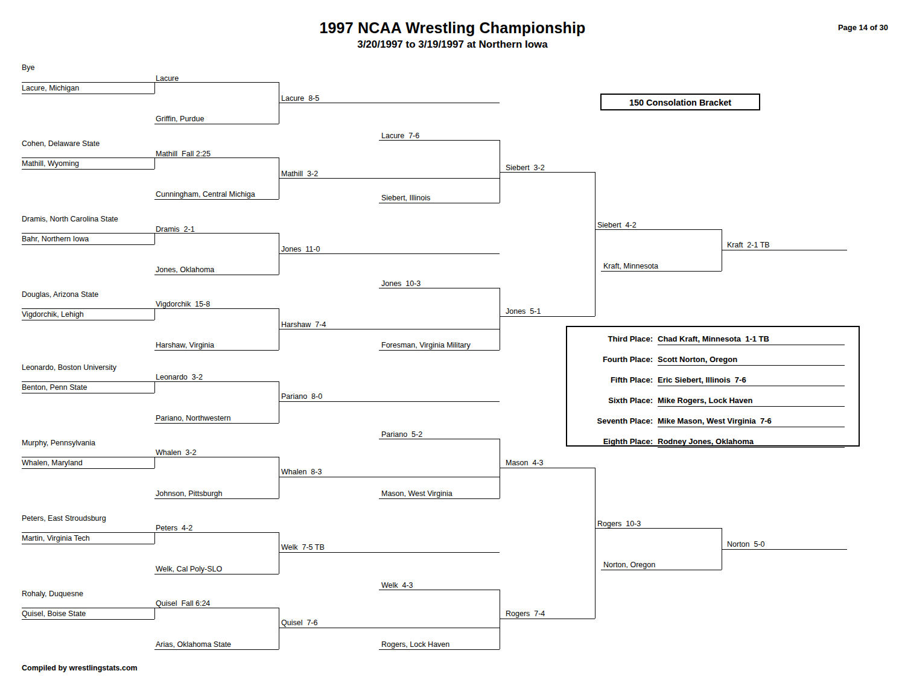Page 14 of 30
1997 NCAA Wrestling Championship
3/20/1997 to 3/19/1997 at Northern Iowa
150 Consolation Bracket
Bye
Lacure, Michigan
Griffin, Purdue
Cohen, Delaware State
Mathill, Wyoming
Cunningham, Central Michiga
Dramis, North Carolina State
Bahr, Northern Iowa
Jones, Oklahoma
Douglas, Arizona State
Vigdorchik, Lehigh
Harshaw, Virginia
Leonardo, Boston University
Benton, Penn State
Pariano, Northwestern
Murphy, Pennsylvania
Whalen, Maryland
Johnson, Pittsburgh
Peters, East Stroudsburg
Martin, Virginia Tech
Welk, Cal Poly-SLO
Rohaly, Duquesne
Quisel, Boise State
Arias, Oklahoma State
Lacure
Mathill Fall 2:25
Dramis 2-1
Vigdorchik 15-8
Leonardo 3-2
Whalen 3-2
Peters 4-2
Quisel Fall 6:24
Lacure 8-5
Mathill 3-2
Jones 11-0
Harshaw 7-4
Pariano 8-0
Whalen 8-3
Welk 7-5 TB
Quisel 7-6
Lacure 7-6
Siebert, Illinois
Jones 10-3
Foresman, Virginia Military
Pariano 5-2
Mason, West Virginia
Welk 4-3
Rogers, Lock Haven
Siebert 3-2
Jones 5-1
Mason 4-3
Rogers 7-4
Siebert 4-2
Kraft, Minnesota
Rogers 10-3
Norton, Oregon
Kraft 2-1 TB
Norton 5-0
Third Place: Chad Kraft, Minnesota 1-1 TB
Fourth Place: Scott Norton, Oregon
Fifth Place: Eric Siebert, Illinois 7-6
Sixth Place: Mike Rogers, Lock Haven
Seventh Place: Mike Mason, West Virginia 7-6
Eighth Place: Rodney Jones, Oklahoma
Compiled by wrestlingstats.com